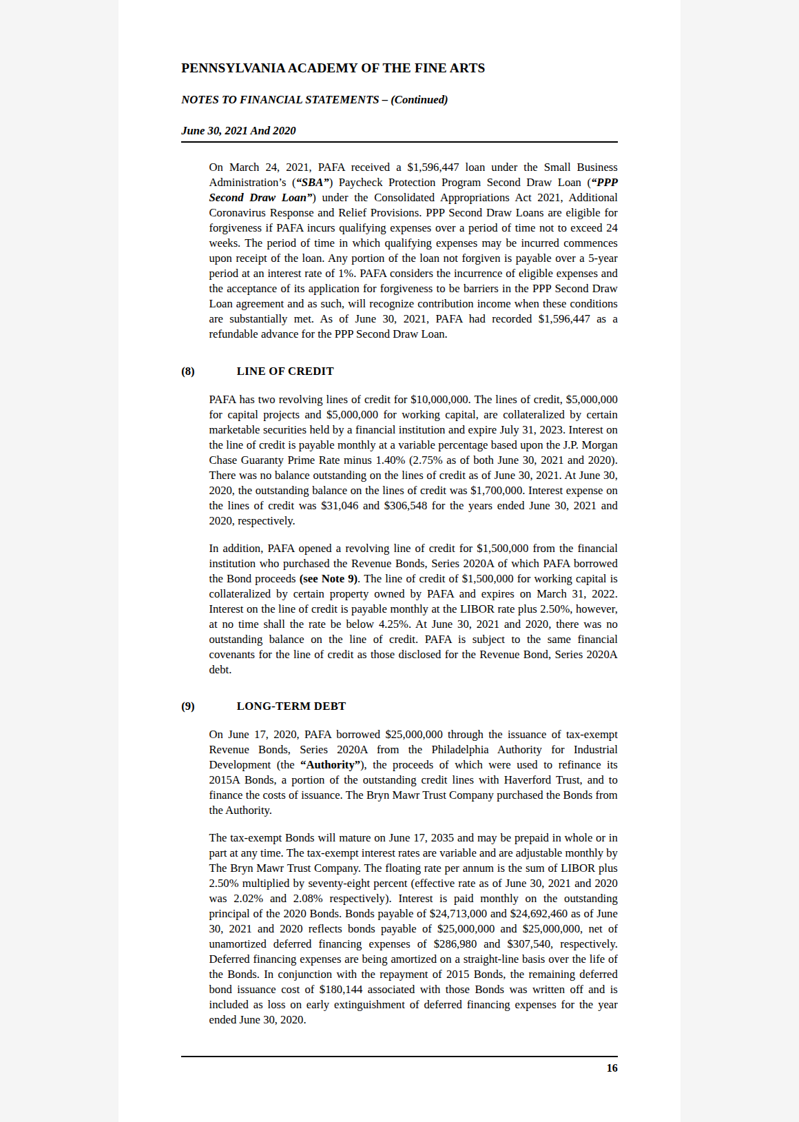PENNSYLVANIA ACADEMY OF THE FINE ARTS
NOTES TO FINANCIAL STATEMENTS – (Continued)
June 30, 2021 And 2020
On March 24, 2021, PAFA received a $1,596,447 loan under the Small Business Administration’s (“SBA”) Paycheck Protection Program Second Draw Loan (“PPP Second Draw Loan”) under the Consolidated Appropriations Act 2021, Additional Coronavirus Response and Relief Provisions. PPP Second Draw Loans are eligible for forgiveness if PAFA incurs qualifying expenses over a period of time not to exceed 24 weeks. The period of time in which qualifying expenses may be incurred commences upon receipt of the loan. Any portion of the loan not forgiven is payable over a 5-year period at an interest rate of 1%. PAFA considers the incurrence of eligible expenses and the acceptance of its application for forgiveness to be barriers in the PPP Second Draw Loan agreement and as such, will recognize contribution income when these conditions are substantially met. As of June 30, 2021, PAFA had recorded $1,596,447 as a refundable advance for the PPP Second Draw Loan.
(8) LINE OF CREDIT
PAFA has two revolving lines of credit for $10,000,000. The lines of credit, $5,000,000 for capital projects and $5,000,000 for working capital, are collateralized by certain marketable securities held by a financial institution and expire July 31, 2023. Interest on the line of credit is payable monthly at a variable percentage based upon the J.P. Morgan Chase Guaranty Prime Rate minus 1.40% (2.75% as of both June 30, 2021 and 2020). There was no balance outstanding on the lines of credit as of June 30, 2021. At June 30, 2020, the outstanding balance on the lines of credit was $1,700,000. Interest expense on the lines of credit was $31,046 and $306,548 for the years ended June 30, 2021 and 2020, respectively.
In addition, PAFA opened a revolving line of credit for $1,500,000 from the financial institution who purchased the Revenue Bonds, Series 2020A of which PAFA borrowed the Bond proceeds (see Note 9). The line of credit of $1,500,000 for working capital is collateralized by certain property owned by PAFA and expires on March 31, 2022. Interest on the line of credit is payable monthly at the LIBOR rate plus 2.50%, however, at no time shall the rate be below 4.25%. At June 30, 2021 and 2020, there was no outstanding balance on the line of credit. PAFA is subject to the same financial covenants for the line of credit as those disclosed for the Revenue Bond, Series 2020A debt.
(9) LONG-TERM DEBT
On June 17, 2020, PAFA borrowed $25,000,000 through the issuance of tax-exempt Revenue Bonds, Series 2020A from the Philadelphia Authority for Industrial Development (the “Authority”), the proceeds of which were used to refinance its 2015A Bonds, a portion of the outstanding credit lines with Haverford Trust, and to finance the costs of issuance. The Bryn Mawr Trust Company purchased the Bonds from the Authority.
The tax-exempt Bonds will mature on June 17, 2035 and may be prepaid in whole or in part at any time. The tax-exempt interest rates are variable and are adjustable monthly by The Bryn Mawr Trust Company. The floating rate per annum is the sum of LIBOR plus 2.50% multiplied by seventy-eight percent (effective rate as of June 30, 2021 and 2020 was 2.02% and 2.08% respectively). Interest is paid monthly on the outstanding principal of the 2020 Bonds. Bonds payable of $24,713,000 and $24,692,460 as of June 30, 2021 and 2020 reflects bonds payable of $25,000,000 and $25,000,000, net of unamortized deferred financing expenses of $286,980 and $307,540, respectively. Deferred financing expenses are being amortized on a straight-line basis over the life of the Bonds. In conjunction with the repayment of 2015 Bonds, the remaining deferred bond issuance cost of $180,144 associated with those Bonds was written off and is included as loss on early extinguishment of deferred financing expenses for the year ended June 30, 2020.
16